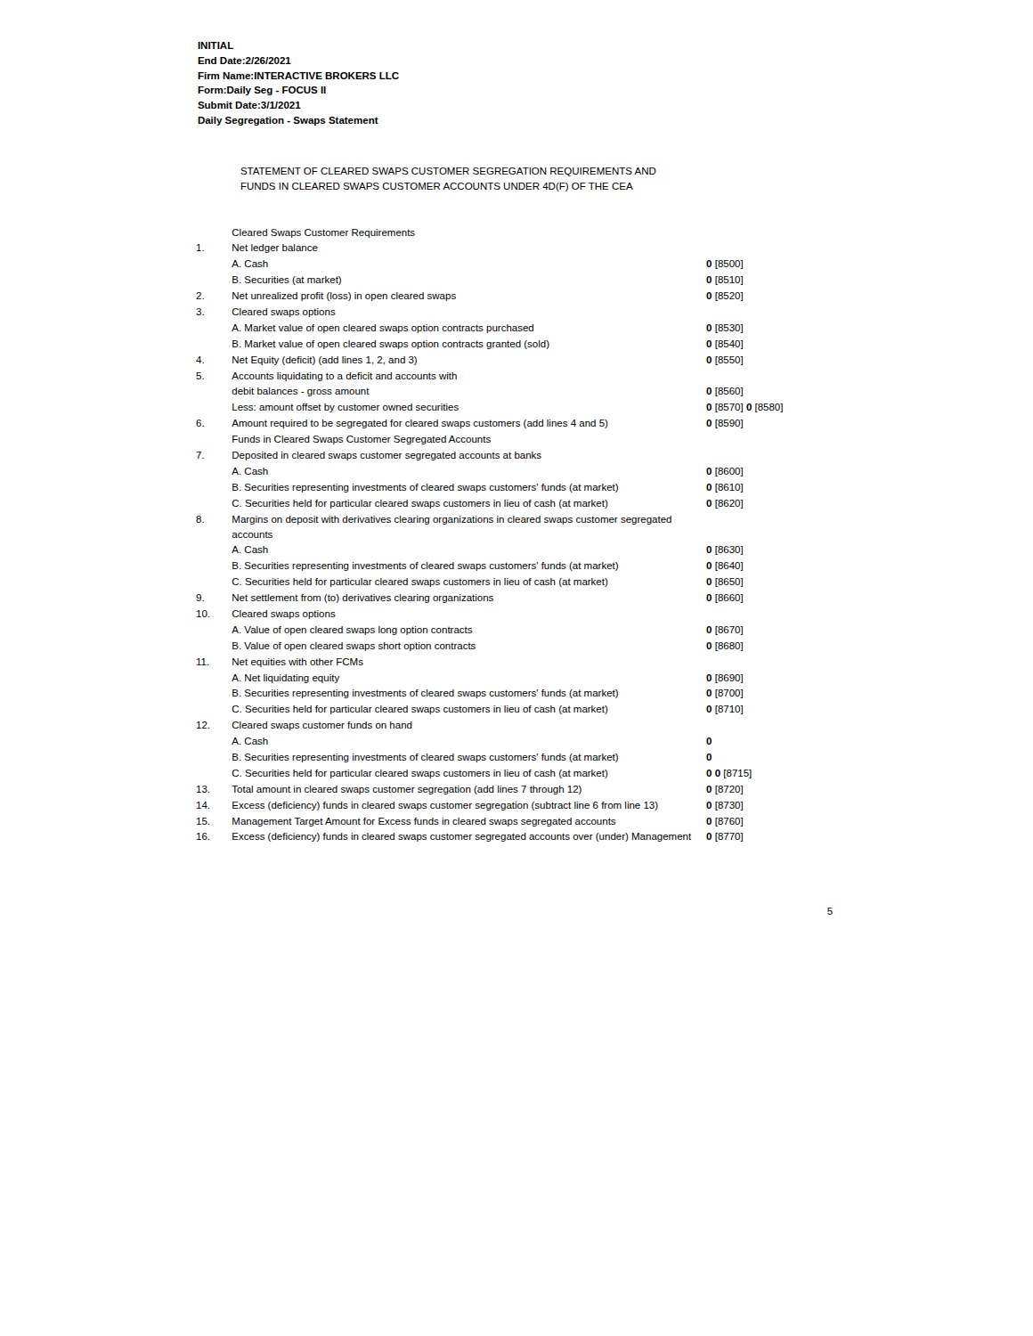INITIAL
End Date:2/26/2021
Firm Name:INTERACTIVE BROKERS LLC
Form:Daily Seg - FOCUS II
Submit Date:3/1/2021
Daily Segregation - Swaps Statement
STATEMENT OF CLEARED SWAPS CUSTOMER SEGREGATION REQUIREMENTS AND
FUNDS IN CLEARED SWAPS CUSTOMER ACCOUNTS UNDER 4D(F) OF THE CEA
| | Cleared Swaps Customer Requirements | |
| 1. | Net ledger balance | |
| | A. Cash | 0 [8500] |
| | B. Securities (at market) | 0 [8510] |
| 2. | Net unrealized profit (loss) in open cleared swaps | 0 [8520] |
| 3. | Cleared swaps options | |
| | A. Market value of open cleared swaps option contracts purchased | 0 [8530] |
| | B. Market value of open cleared swaps option contracts granted (sold) | 0 [8540] |
| 4. | Net Equity (deficit) (add lines 1, 2, and 3) | 0 [8550] |
| 5. | Accounts liquidating to a deficit and accounts with | |
| | debit balances - gross amount | 0 [8560] |
| | Less: amount offset by customer owned securities | 0 [8570] 0 [8580] |
| 6. | Amount required to be segregated for cleared swaps customers (add lines 4 and 5) | 0 [8590] |
| | Funds in Cleared Swaps Customer Segregated Accounts | |
| 7. | Deposited in cleared swaps customer segregated accounts at banks | |
| | A. Cash | 0 [8600] |
| | B. Securities representing investments of cleared swaps customers' funds (at market) | 0 [8610] |
| | C. Securities held for particular cleared swaps customers in lieu of cash (at market) | 0 [8620] |
| 8. | Margins on deposit with derivatives clearing organizations in cleared swaps customer segregated accounts | |
| | A. Cash | 0 [8630] |
| | B. Securities representing investments of cleared swaps customers' funds (at market) | 0 [8640] |
| | C. Securities held for particular cleared swaps customers in lieu of cash (at market) | 0 [8650] |
| 9. | Net settlement from (to) derivatives clearing organizations | 0 [8660] |
| 10. | Cleared swaps options | |
| | A. Value of open cleared swaps long option contracts | 0 [8670] |
| | B. Value of open cleared swaps short option contracts | 0 [8680] |
| 11. | Net equities with other FCMs | |
| | A. Net liquidating equity | 0 [8690] |
| | B. Securities representing investments of cleared swaps customers' funds (at market) | 0 [8700] |
| | C. Securities held for particular cleared swaps customers in lieu of cash (at market) | 0 [8710] |
| 12. | Cleared swaps customer funds on hand | |
| | A. Cash | 0 |
| | B. Securities representing investments of cleared swaps customers' funds (at market) | 0 |
| | C. Securities held for particular cleared swaps customers in lieu of cash (at market) | 0 0 [8715] |
| 13. | Total amount in cleared swaps customer segregation (add lines 7 through 12) | 0 [8720] |
| 14. | Excess (deficiency) funds in cleared swaps customer segregation (subtract line 6 from line 13) | 0 [8730] |
| 15. | Management Target Amount for Excess funds in cleared swaps segregated accounts | 0 [8760] |
| 16. | Excess (deficiency) funds in cleared swaps customer segregated accounts over (under) Management | 0 [8770] |
5